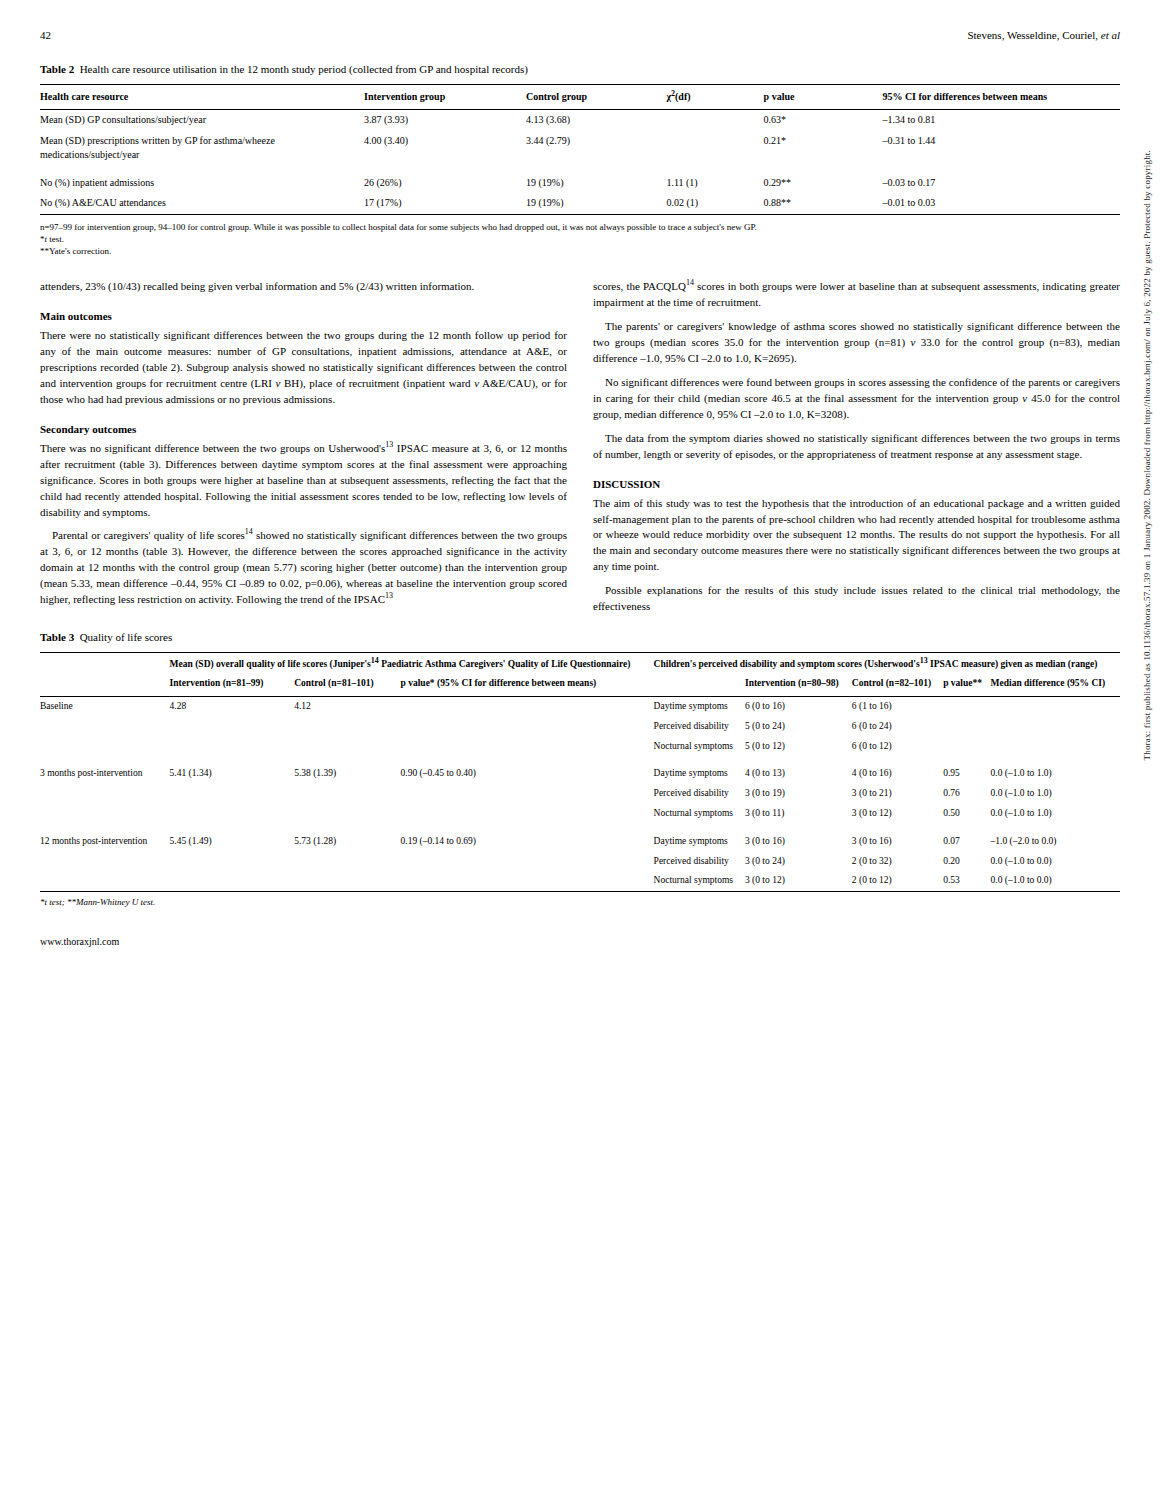42 Stevens, Wesseldine, Couriel, et al
Thorax: first published as 10.1136/thorax.57.1.39 on 1 January 2002. Downloaded from http://thorax.bmj.com/ on July 6, 2022 by guest. Protected by copyright.
Table 2 Health care resource utilisation in the 12 month study period (collected from GP and hospital records)
| Health care resource | Intervention group | Control group | χ 2 (df) | p value | 95% CI for differences between means |
| --- | --- | --- | --- | --- | --- |
| Mean (SD) GP consultations/subject/year | 3.87 (3.93) | 4.13 (3.68) | | 0.63* | –1.34 to 0.81 |
| Mean (SD) prescriptions written by GP for asthma/wheeze medications/subject/year | 4.00 (3.40) | 3.44 (2.79) | | 0.21* | –0.31 to 1.44 |
| No (%) inpatient admissions | 26 (26%) | 19 (19%) | 1.11 (1) | 0.29** | –0.03 to 0.17 |
| No (%) A&E/CAU attendances | 17 (17%) | 19 (19%) | 0.02 (1) | 0.88** | –0.01 to 0.03 |
n=97–99 for intervention group, 94–100 for control group. While it was possible to collect hospital data for some subjects who had dropped out, it was not always possible to trace a subject's new GP.
*t test.
**Yate's correction.
attenders, 23% (10/43) recalled being given verbal information and 5% (2/43) written information.
Main outcomes
There were no statistically significant differences between the two groups during the 12 month follow up period for any of the main outcome measures: number of GP consultations, inpatient admissions, attendance at A&E, or prescriptions recorded (table 2). Subgroup analysis showed no statistically significant differences between the control and intervention groups for recruitment centre (LRI v BH), place of recruitment (inpatient ward v A&E/CAU), or for those who had had previous admissions or no previous admissions.
Secondary outcomes
There was no significant difference between the two groups on Usherwood's13 IPSAC measure at 3, 6, or 12 months after recruitment (table 3). Differences between daytime symptom scores at the final assessment were approaching significance. Scores in both groups were higher at baseline than at subsequent assessments, reflecting the fact that the child had recently attended hospital. Following the initial assessment scores tended to be low, reflecting low levels of disability and symptoms.
Parental or caregivers' quality of life scores14 showed no statistically significant differences between the two groups at 3, 6, or 12 months (table 3). However, the difference between the scores approached significance in the activity domain at 12 months with the control group (mean 5.77) scoring higher (better outcome) than the intervention group (mean 5.33, mean difference –0.44, 95% CI –0.89 to 0.02, p=0.06), whereas at baseline the intervention group scored higher, reflecting less restriction on activity. Following the trend of the IPSAC13
scores, the PACQLQ14 scores in both groups were lower at baseline than at subsequent assessments, indicating greater impairment at the time of recruitment.
The parents' or caregivers' knowledge of asthma scores showed no statistically significant difference between the two groups (median scores 35.0 for the intervention group (n=81) v 33.0 for the control group (n=83), median difference –1.0, 95% CI –2.0 to 1.0, K=2695).
No significant differences were found between groups in scores assessing the confidence of the parents or caregivers in caring for their child (median score 46.5 at the final assessment for the intervention group v 45.0 for the control group, median difference 0, 95% CI –2.0 to 1.0, K=3208).
The data from the symptom diaries showed no statistically significant differences between the two groups in terms of number, length or severity of episodes, or the appropriateness of treatment response at any assessment stage.
DISCUSSION
The aim of this study was to test the hypothesis that the introduction of an educational package and a written guided self-management plan to the parents of pre-school children who had recently attended hospital for troublesome asthma or wheeze would reduce morbidity over the subsequent 12 months. The results do not support the hypothesis. For all the main and secondary outcome measures there were no statistically significant differences between the two groups at any time point.
Possible explanations for the results of this study include issues related to the clinical trial methodology, the effectiveness
Table 3 Quality of life scores
| | Mean (SD) overall quality of life scores (Juniper's 14 Paediatric Asthma Caregivers' Quality of Life Questionnaire) | Children's perceived disability and symptom scores (Usherwood's 13 IPSAC measure) given as median (range) |
| --- | --- | --- |
| | Intervention (n=81–99) | Control (n=81–101) | p value* (95% CI for difference between means) | | Intervention (n=80–98) | Control (n=82–101) | p value** | Median difference (95% CI) |
| Baseline | 4.28 | 4.12 | | Daytime symptoms | 6 (0 to 16) | 6 (1 to 16) | | |
| | | | | Perceived disability | 5 (0 to 24) | 6 (0 to 24) | | |
| | | | | Nocturnal symptoms | 5 (0 to 12) | 6 (0 to 12) | | |
| 3 months post-intervention | 5.41 (1.34) | 5.38 (1.39) | 0.90 (–0.45 to 0.40) | Daytime symptoms | 4 (0 to 13) | 4 (0 to 16) | 0.95 | 0.0 (–1.0 to 1.0) |
| | | | | Perceived disability | 3 (0 to 19) | 3 (0 to 21) | 0.76 | 0.0 (–1.0 to 1.0) |
| | | | | Nocturnal symptoms | 3 (0 to 11) | 3 (0 to 12) | 0.50 | 0.0 (–1.0 to 1.0) |
| 12 months post-intervention | 5.45 (1.49) | 5.73 (1.28) | 0.19 (–0.14 to 0.69) | Daytime symptoms | 3 (0 to 16) | 3 (0 to 16) | 0.07 | –1.0 (–2.0 to 0.0) |
| | | | | Perceived disability | 3 (0 to 24) | 2 (0 to 32) | 0.20 | 0.0 (–1.0 to 0.0) |
| | | | | Nocturnal symptoms | 3 (0 to 12) | 2 (0 to 12) | 0.53 | 0.0 (–1.0 to 0.0) |
*t test; **Mann-Whitney U test.
www.thoraxjnl.com